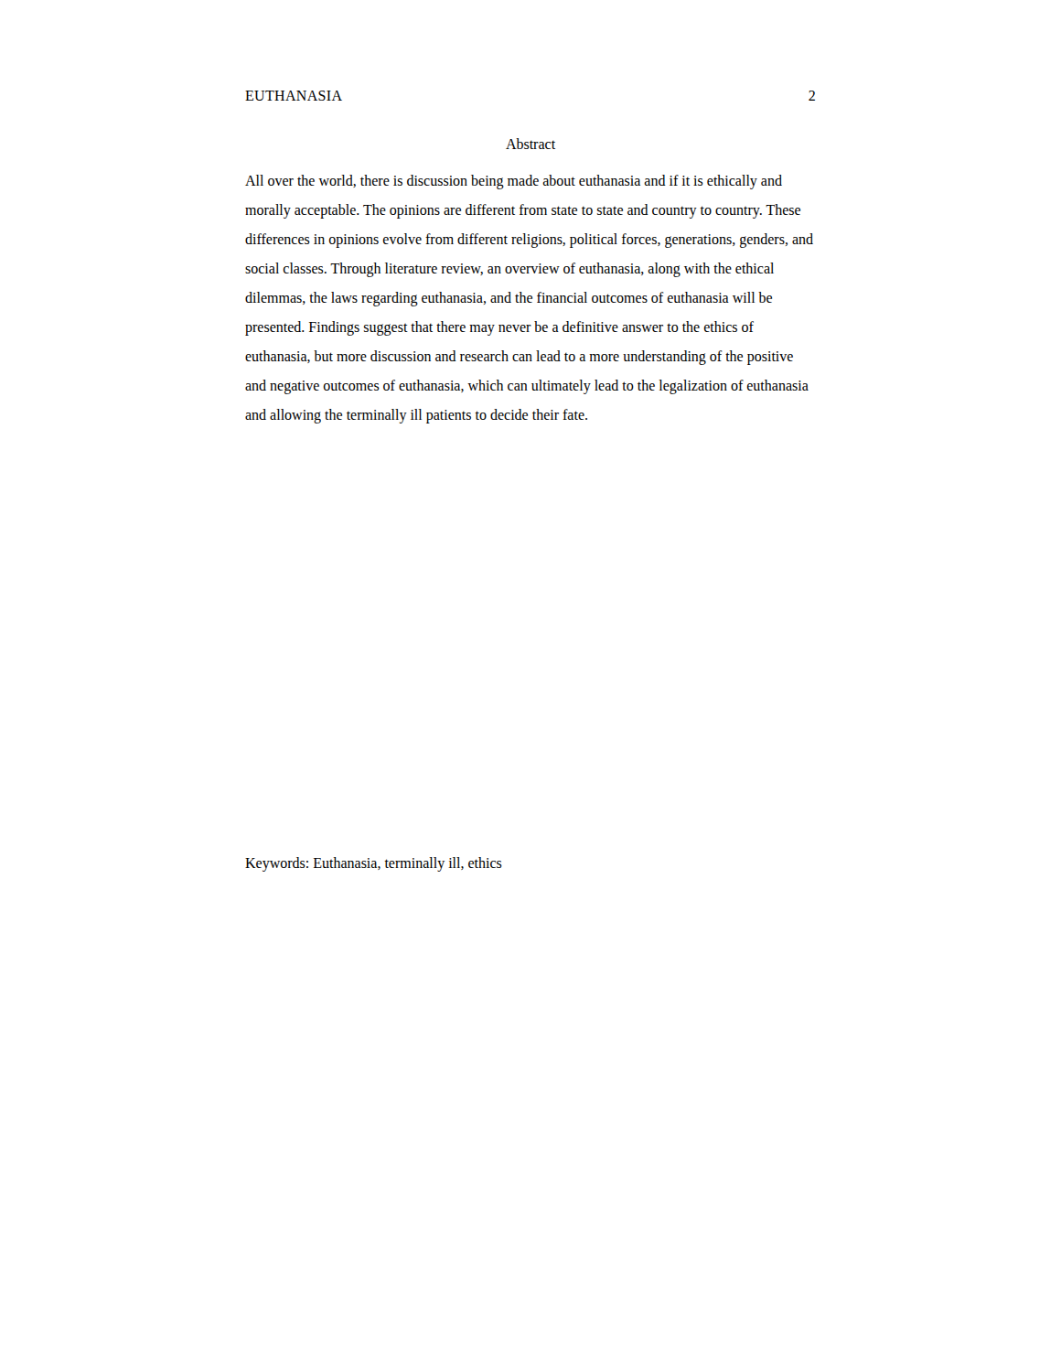Euthanasia 2
Abstract
All over the world, there is discussion being made about euthanasia and if it is ethically and morally acceptable. The opinions are different from state to state and country to country. These differences in opinions evolve from different religions, political forces, generations, genders, and social classes. Through literature review, an overview of euthanasia, along with the ethical dilemmas, the laws regarding euthanasia, and the financial outcomes of euthanasia will be presented. Findings suggest that there may never be a definitive answer to the ethics of euthanasia, but more discussion and research can lead to a more understanding of the positive and negative outcomes of euthanasia, which can ultimately lead to the legalization of euthanasia and allowing the terminally ill patients to decide their fate.
Keywords: Euthanasia, terminally ill, ethics